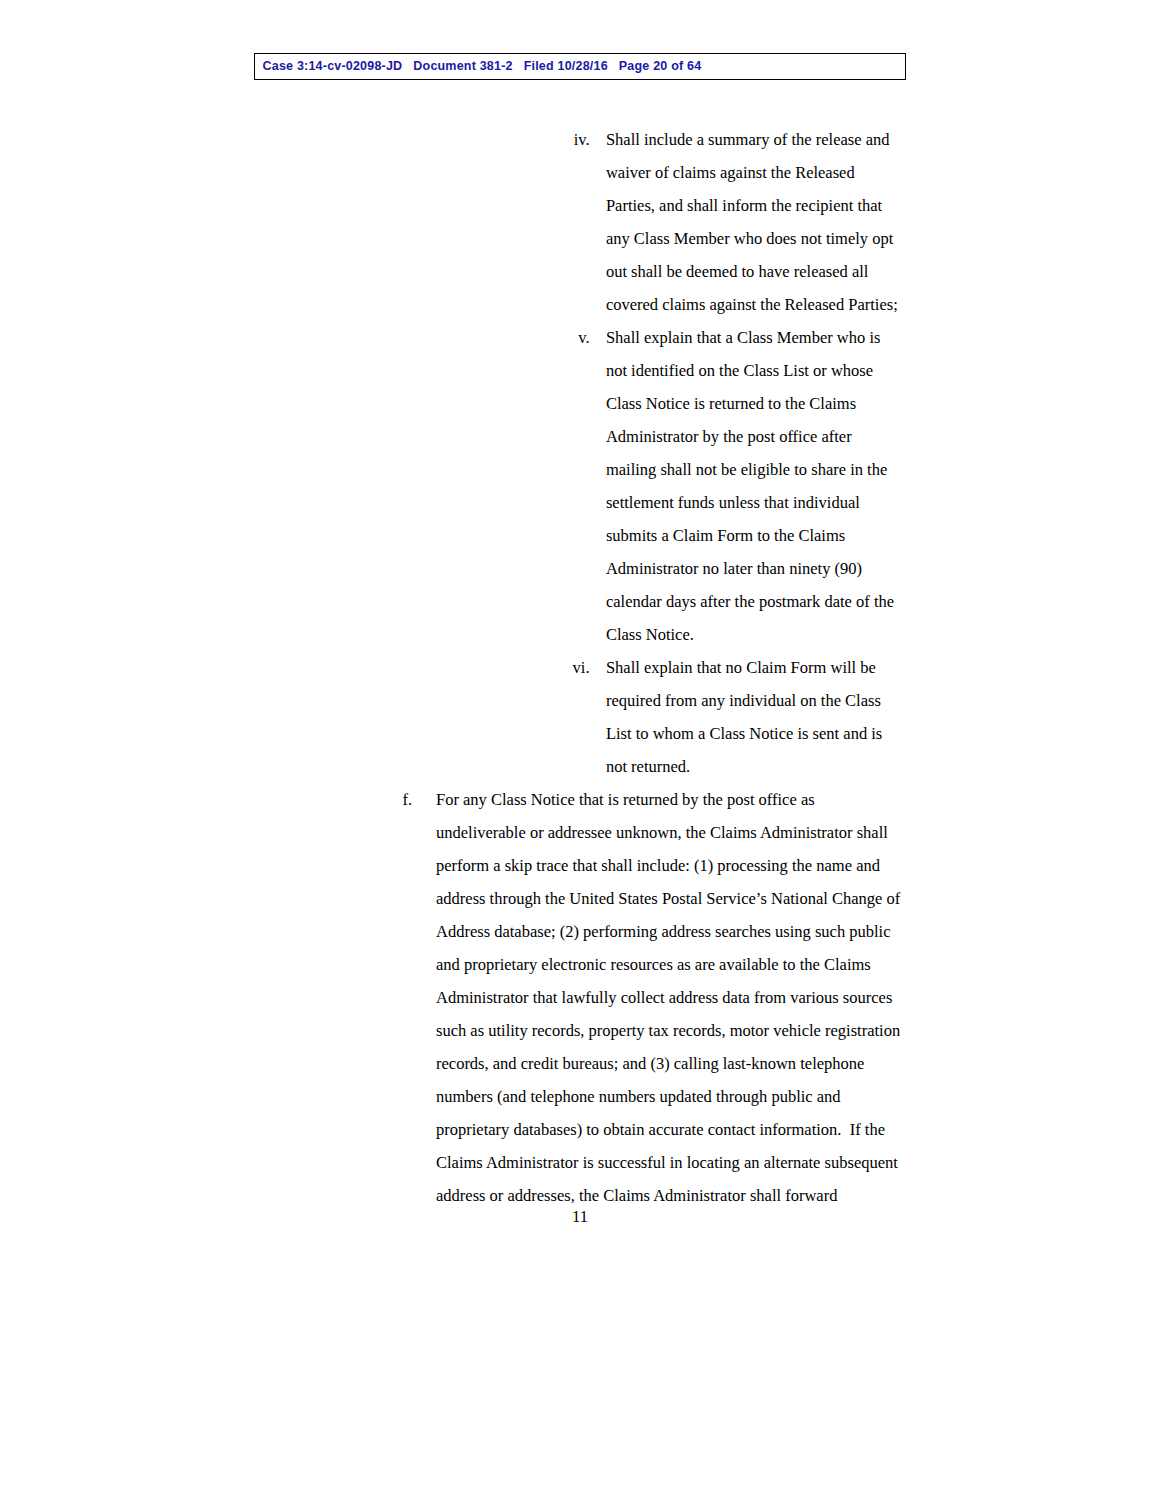Case 3:14-cv-02098-JD Document 381-2 Filed 10/28/16 Page 20 of 64
iv. Shall include a summary of the release and waiver of claims against the Released Parties, and shall inform the recipient that any Class Member who does not timely opt out shall be deemed to have released all covered claims against the Released Parties;
v. Shall explain that a Class Member who is not identified on the Class List or whose Class Notice is returned to the Claims Administrator by the post office after mailing shall not be eligible to share in the settlement funds unless that individual submits a Claim Form to the Claims Administrator no later than ninety (90) calendar days after the postmark date of the Class Notice.
vi. Shall explain that no Claim Form will be required from any individual on the Class List to whom a Class Notice is sent and is not returned.
f. For any Class Notice that is returned by the post office as undeliverable or addressee unknown, the Claims Administrator shall perform a skip trace that shall include: (1) processing the name and address through the United States Postal Service’s National Change of Address database; (2) performing address searches using such public and proprietary electronic resources as are available to the Claims Administrator that lawfully collect address data from various sources such as utility records, property tax records, motor vehicle registration records, and credit bureaus; and (3) calling last-known telephone numbers (and telephone numbers updated through public and proprietary databases) to obtain accurate contact information. If the Claims Administrator is successful in locating an alternate subsequent address or addresses, the Claims Administrator shall forward
11